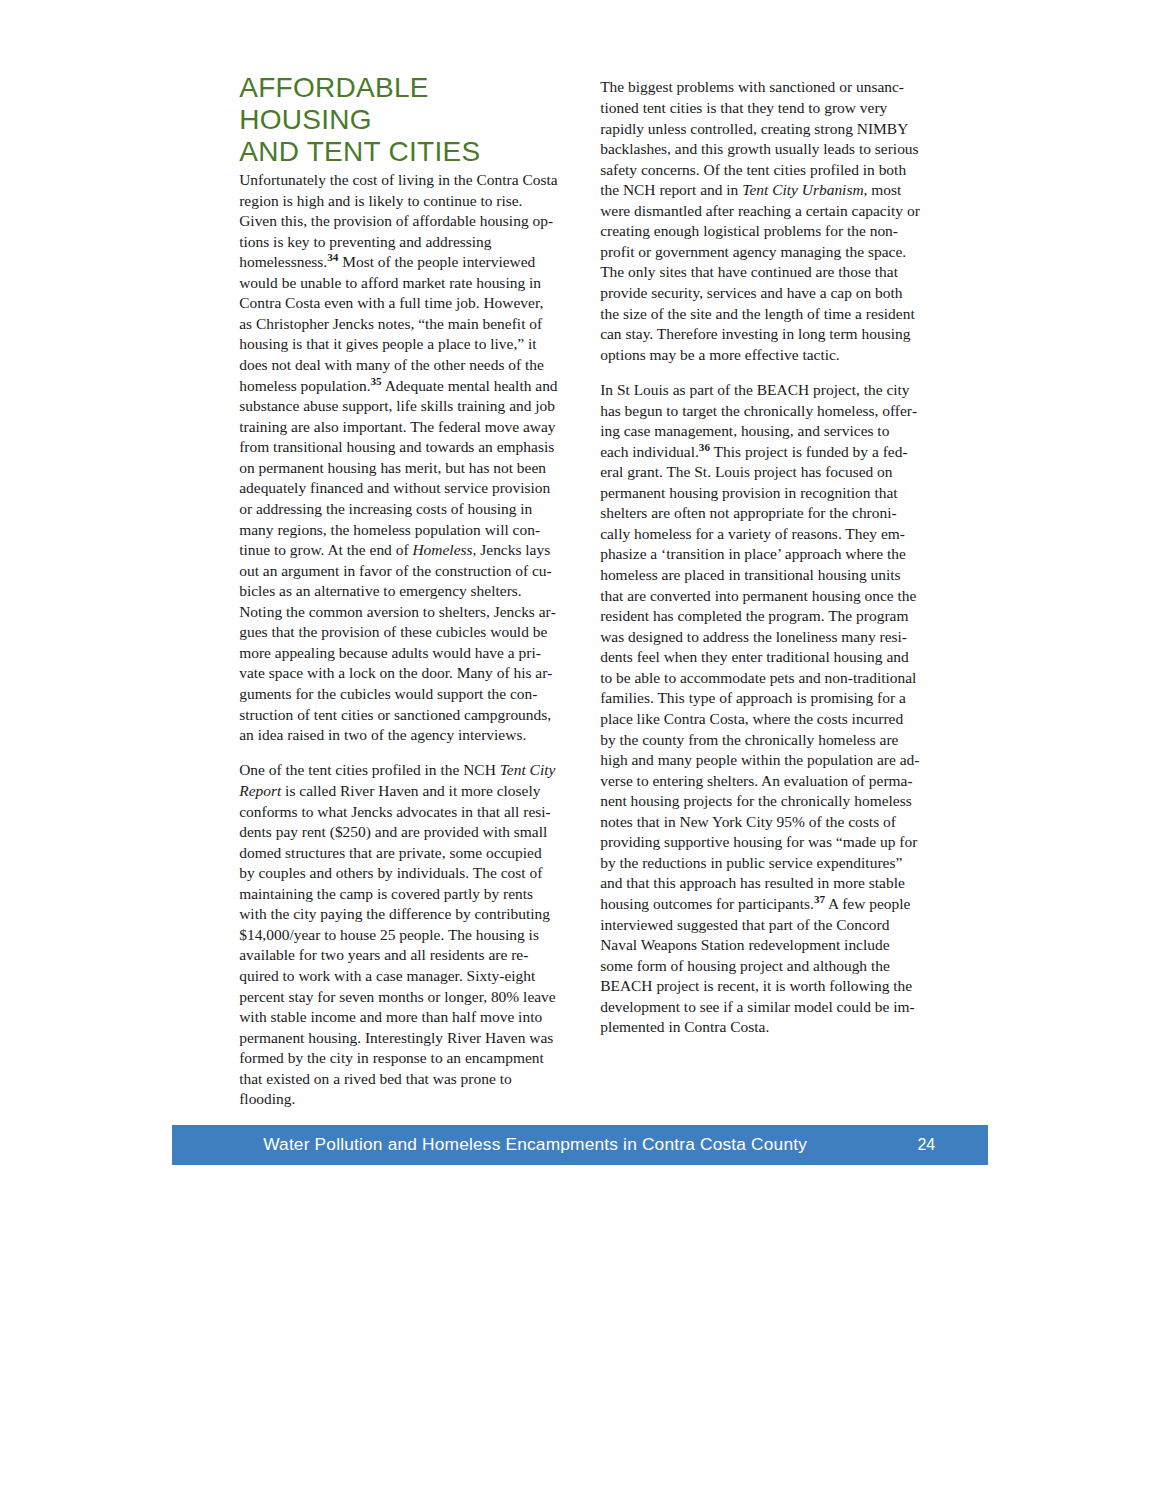Affordable Housing
and Tent Cities
Unfortunately the cost of living in the Contra Costa region is high and is likely to continue to rise. Given this, the provision of affordable housing options is key to preventing and addressing homelessness.34 Most of the people interviewed would be unable to afford market rate housing in Contra Costa even with a full time job. However, as Christopher Jencks notes, “the main benefit of housing is that it gives people a place to live,” it does not deal with many of the other needs of the homeless population.35 Adequate mental health and substance abuse support, life skills training and job training are also important. The federal move away from transitional housing and towards an emphasis on permanent housing has merit, but has not been adequately financed and without service provision or addressing the increasing costs of housing in many regions, the homeless population will continue to grow. At the end of Homeless, Jencks lays out an argument in favor of the construction of cubicles as an alternative to emergency shelters. Noting the common aversion to shelters, Jencks argues that the provision of these cubicles would be more appealing because adults would have a private space with a lock on the door. Many of his arguments for the cubicles would support the construction of tent cities or sanctioned campgrounds, an idea raised in two of the agency interviews.
One of the tent cities profiled in the NCH Tent City Report is called River Haven and it more closely conforms to what Jencks advocates in that all residents pay rent ($250) and are provided with small domed structures that are private, some occupied by couples and others by individuals. The cost of maintaining the camp is covered partly by rents with the city paying the difference by contributing $14,000/year to house 25 people. The housing is available for two years and all residents are required to work with a case manager. Sixty-eight percent stay for seven months or longer, 80% leave with stable income and more than half move into permanent housing. Interestingly River Haven was formed by the city in response to an encampment that existed on a rived bed that was prone to flooding.
The biggest problems with sanctioned or unsanctioned tent cities is that they tend to grow very rapidly unless controlled, creating strong NIMBY backlashes, and this growth usually leads to serious safety concerns. Of the tent cities profiled in both the NCH report and in Tent City Urbanism, most were dismantled after reaching a certain capacity or creating enough logistical problems for the non-profit or government agency managing the space. The only sites that have continued are those that provide security, services and have a cap on both the size of the site and the length of time a resident can stay. Therefore investing in long term housing options may be a more effective tactic.
In St Louis as part of the BEACH project, the city has begun to target the chronically homeless, offering case management, housing, and services to each individual.36 This project is funded by a federal grant. The St. Louis project has focused on permanent housing provision in recognition that shelters are often not appropriate for the chronically homeless for a variety of reasons. They emphasize a ‘transition in place’ approach where the homeless are placed in transitional housing units that are converted into permanent housing once the resident has completed the program. The program was designed to address the loneliness many residents feel when they enter traditional housing and to be able to accommodate pets and non-traditional families. This type of approach is promising for a place like Contra Costa, where the costs incurred by the county from the chronically homeless are high and many people within the population are adverse to entering shelters. An evaluation of permanent housing projects for the chronically homeless notes that in New York City 95% of the costs of providing supportive housing for was “made up for by the reductions in public service expenditures” and that this approach has resulted in more stable housing outcomes for participants.37 A few people interviewed suggested that part of the Concord Naval Weapons Station redevelopment include some form of housing project and although the BEACH project is recent, it is worth following the development to see if a similar model could be implemented in Contra Costa.
Water Pollution and Homeless Encampments in Contra Costa County 24